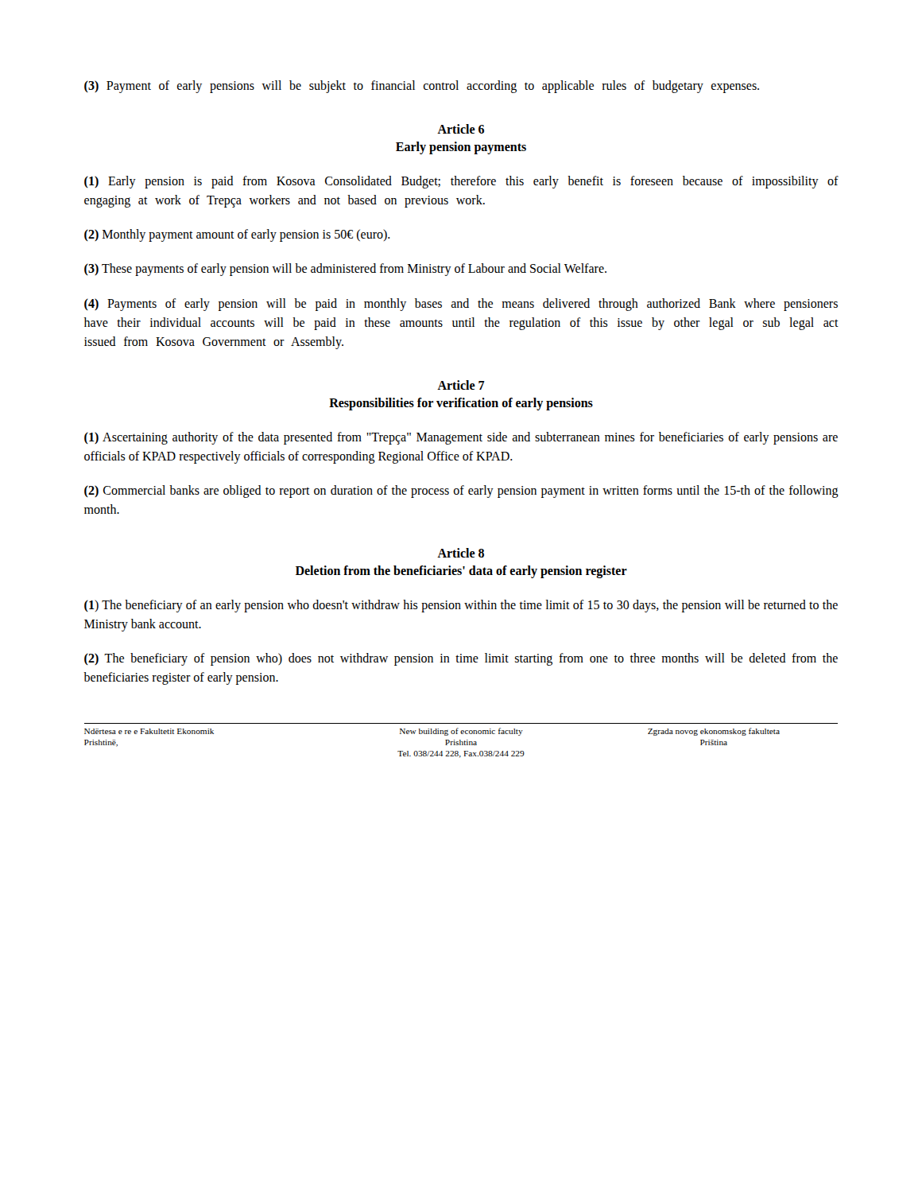(3) Payment of early pensions will be subjekt to financial control according to applicable rules of budgetary expenses.
Article 6 Early pension payments
(1) Early pension is paid from Kosova Consolidated Budget; therefore this early benefit is foreseen because of impossibility of engaging at work of Trepça workers and not based on previous work.
(2) Monthly payment amount of early pension is 50€ (euro).
(3) These payments of early pension will be administered from Ministry of Labour and Social Welfare.
(4) Payments of early pension will be paid in monthly bases and the means delivered through authorized Bank where pensioners have their individual accounts will be paid in these amounts until the regulation of this issue by other legal or sub legal act issued from Kosova Government or Assembly.
Article 7 Responsibilities for verification of early pensions
(1) Ascertaining authority of the data presented from "Trepça" Management side and subterranean mines for beneficiaries of early pensions are officials of KPAD respectively officials of corresponding Regional Office of KPAD.
(2) Commercial banks are obliged to report on duration of the process of early pension payment in written forms until the 15-th of the following month.
Article 8 Deletion from the beneficiaries' data of early pension register
(1) The beneficiary of an early pension who doesn't withdraw his pension within the time limit of 15 to 30 days, the pension will be returned to the Ministry bank account.
(2) The beneficiary of pension who) does not withdraw pension in time limit starting from one to three months will be deleted from the beneficiaries register of early pension.
| Ndërtesa e re e Fakultetit Ekonomik Prishtinë, | New building of economic faculty Prishtina | Zgrada novog ekonomskog fakulteta Priština |
Tel. 038/244 228, Fax.038/244 229